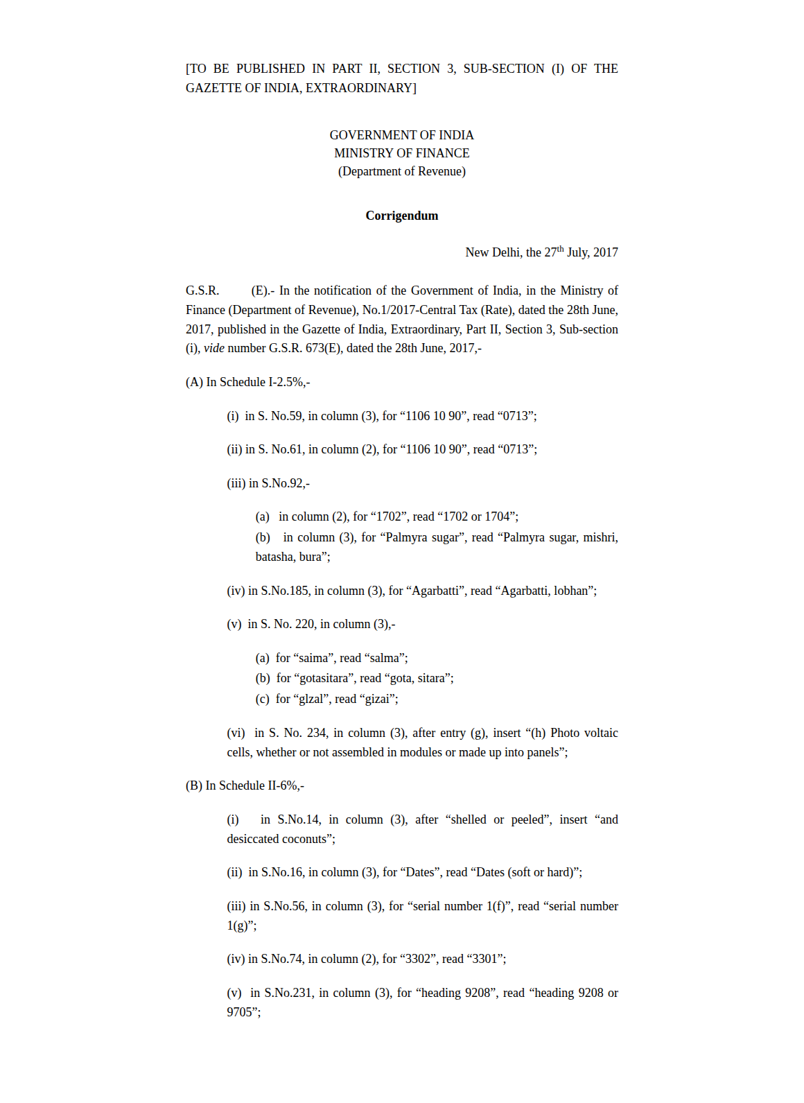[To be published in Part II, Section 3, Sub-section (i) of the Gazette of India, Extraordinary]
GOVERNMENT OF INDIA
MINISTRY OF FINANCE
(Department of Revenue)
Corrigendum
New Delhi, the 27th July, 2017
G.S.R. (E).- In the notification of the Government of India, in the Ministry of Finance (Department of Revenue), No.1/2017-Central Tax (Rate), dated the 28th June, 2017, published in the Gazette of India, Extraordinary, Part II, Section 3, Sub-section (i), vide number G.S.R. 673(E), dated the 28th June, 2017,-
(A) In Schedule I-2.5%,-
(i) in S. No.59, in column (3), for “1106 10 90”, read “0713”;
(ii) in S. No.61, in column (2), for “1106 10 90”, read “0713”;
(iii) in S.No.92,-
(a) in column (2), for “1702”, read “1702 or 1704”;
(b) in column (3), for “Palmyra sugar”, read “Palmyra sugar, mishri, batasha, bura”;
(iv) in S.No.185, in column (3), for “Agarbatti”, read “Agarbatti, lobhan”;
(v) in S. No. 220, in column (3),-
(a) for “saima”, read “salma”;
(b) for “gotasitara”, read “gota, sitara”;
(c) for “glzal”, read “gizai”;
(vi) in S. No. 234, in column (3), after entry (g), insert “(h) Photo voltaic cells, whether or not assembled in modules or made up into panels”;
(B) In Schedule II-6%,-
(i) in S.No.14, in column (3), after “shelled or peeled”, insert “and desiccated coconuts”;
(ii) in S.No.16, in column (3), for “Dates”, read “Dates (soft or hard)”;
(iii) in S.No.56, in column (3), for “serial number 1(f)”, read “serial number 1(g)”;
(iv) in S.No.74, in column (2), for “3302”, read “3301”;
(v) in S.No.231, in column (3), for “heading 9208”, read “heading 9208 or 9705”;